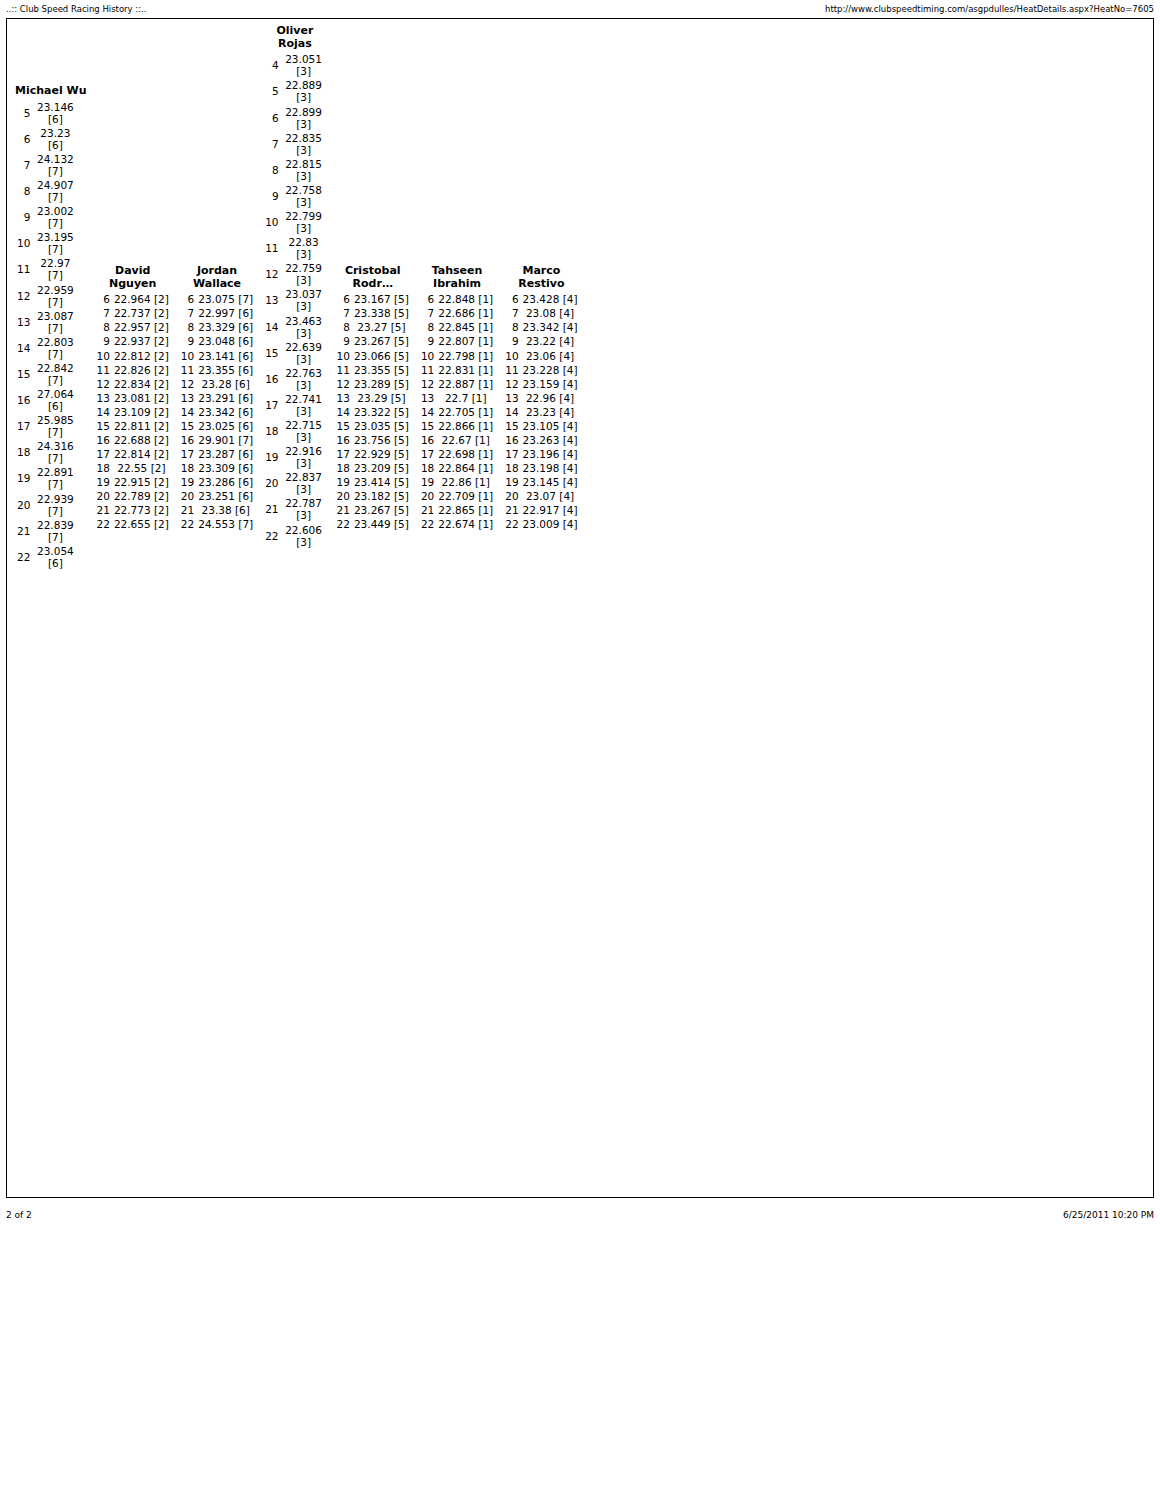..:: Club Speed Racing History ::.. http://www.clubspeedtiming.com/asgpdulles/HeatDetails.aspx?HeatNo=7605
Michael Wu
| 5 | 23.146 [6] |
| 6 | 23.23 [6] |
| 7 | 24.132 [7] |
| 8 | 24.907 [7] |
| 9 | 23.002 [7] |
| 10 | 23.195 [7] |
| 11 | 22.97 [7] |
| 12 | 22.959 [7] |
| 13 | 23.087 [7] |
| 14 | 22.803 [7] |
| 15 | 22.842 [7] |
| 16 | 27.064 [6] |
| 17 | 25.985 [7] |
| 18 | 24.316 [7] |
| 19 | 22.891 [7] |
| 20 | 22.939 [7] |
| 21 | 22.839 [7] |
| 22 | 23.054 [6] |
David
Nguyen
| 6 | 22.964 [2] |
| 7 | 22.737 [2] |
| 8 | 22.957 [2] |
| 9 | 22.937 [2] |
| 10 | 22.812 [2] |
| 11 | 22.826 [2] |
| 12 | 22.834 [2] |
| 13 | 23.081 [2] |
| 14 | 23.109 [2] |
| 15 | 22.811 [2] |
| 16 | 22.688 [2] |
| 17 | 22.814 [2] |
| 18 | 22.55 [2] |
| 19 | 22.915 [2] |
| 20 | 22.789 [2] |
| 21 | 22.773 [2] |
| 22 | 22.655 [2] |
Jordan
Wallace
| 6 | 23.075 [7] |
| 7 | 22.997 [6] |
| 8 | 23.329 [6] |
| 9 | 23.048 [6] |
| 10 | 23.141 [6] |
| 11 | 23.355 [6] |
| 12 | 23.28 [6] |
| 13 | 23.291 [6] |
| 14 | 23.342 [6] |
| 15 | 23.025 [6] |
| 16 | 29.901 [7] |
| 17 | 23.287 [6] |
| 18 | 23.309 [6] |
| 19 | 23.286 [6] |
| 20 | 23.251 [6] |
| 21 | 23.38 [6] |
| 22 | 24.553 [7] |
Oliver
Rojas
| 4 | 23.051 [3] |
| 5 | 22.889 [3] |
| 6 | 22.899 [3] |
| 7 | 22.835 [3] |
| 8 | 22.815 [3] |
| 9 | 22.758 [3] |
| 10 | 22.799 [3] |
| 11 | 22.83 [3] |
| 12 | 22.759 [3] |
| 13 | 23.037 [3] |
| 14 | 23.463 [3] |
| 15 | 22.639 [3] |
| 16 | 22.763 [3] |
| 17 | 22.741 [3] |
| 18 | 22.715 [3] |
| 19 | 22.916 [3] |
| 20 | 22.837 [3] |
| 21 | 22.787 [3] |
| 22 | 22.606 [3] |
Cristobal
Rodr…
| 6 | 23.167 [5] |
| 7 | 23.338 [5] |
| 8 | 23.27 [5] |
| 9 | 23.267 [5] |
| 10 | 23.066 [5] |
| 11 | 23.355 [5] |
| 12 | 23.289 [5] |
| 13 | 23.29 [5] |
| 14 | 23.322 [5] |
| 15 | 23.035 [5] |
| 16 | 23.756 [5] |
| 17 | 22.929 [5] |
| 18 | 23.209 [5] |
| 19 | 23.414 [5] |
| 20 | 23.182 [5] |
| 21 | 23.267 [5] |
| 22 | 23.449 [5] |
Tahseen
Ibrahim
| 6 | 22.848 [1] |
| 7 | 22.686 [1] |
| 8 | 22.845 [1] |
| 9 | 22.807 [1] |
| 10 | 22.798 [1] |
| 11 | 22.831 [1] |
| 12 | 22.887 [1] |
| 13 | 22.7 [1] |
| 14 | 22.705 [1] |
| 15 | 22.866 [1] |
| 16 | 22.67 [1] |
| 17 | 22.698 [1] |
| 18 | 22.864 [1] |
| 19 | 22.86 [1] |
| 20 | 22.709 [1] |
| 21 | 22.865 [1] |
| 22 | 22.674 [1] |
Marco
Restivo
| 6 | 23.428 [4] |
| 7 | 23.08 [4] |
| 8 | 23.342 [4] |
| 9 | 23.22 [4] |
| 10 | 23.06 [4] |
| 11 | 23.228 [4] |
| 12 | 23.159 [4] |
| 13 | 22.96 [4] |
| 14 | 23.23 [4] |
| 15 | 23.105 [4] |
| 16 | 23.263 [4] |
| 17 | 23.196 [4] |
| 18 | 23.198 [4] |
| 19 | 23.145 [4] |
| 20 | 23.07 [4] |
| 21 | 22.917 [4] |
| 22 | 23.009 [4] |
2 of 2 6/25/2011 10:20 PM